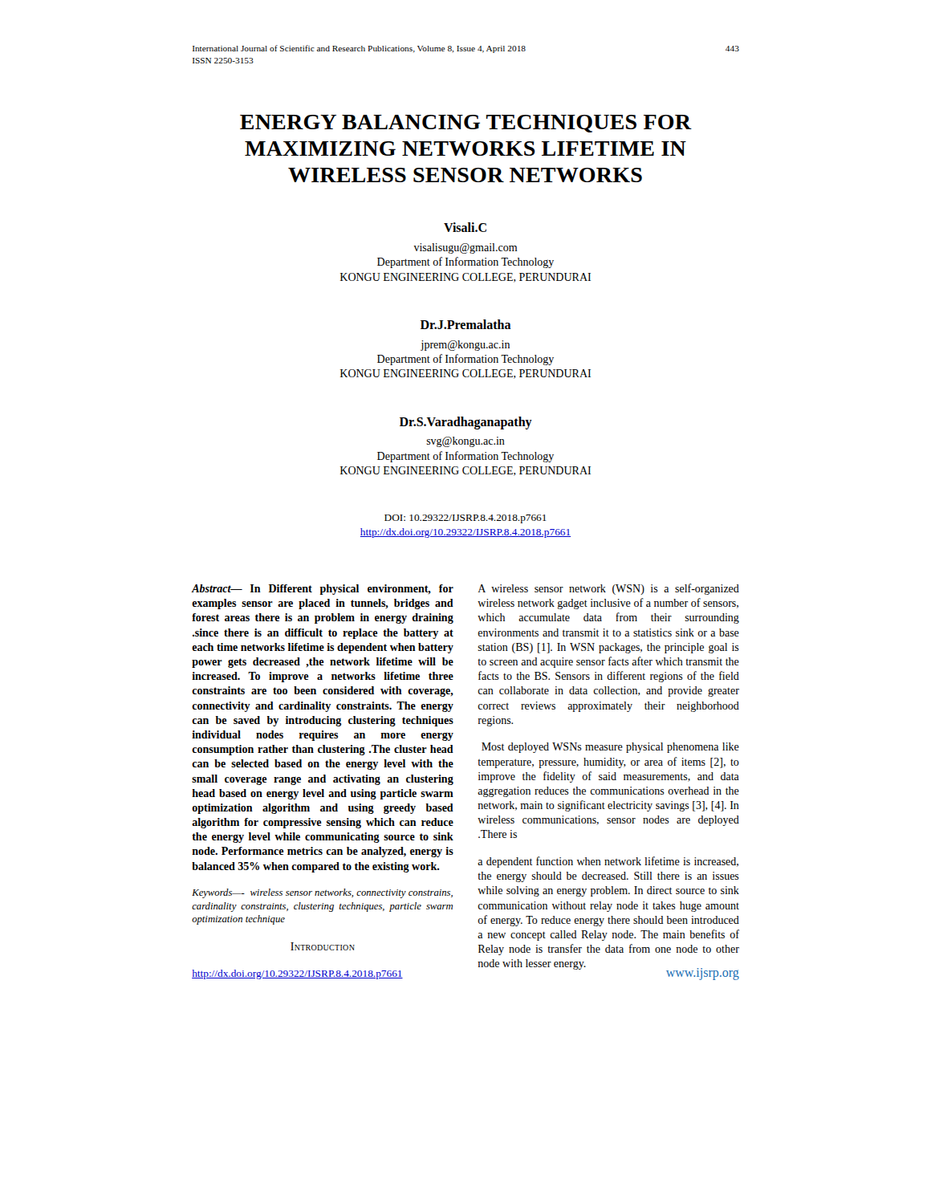International Journal of Scientific and Research Publications, Volume 8, Issue 4, April 2018
ISSN 2250-3153 443
ENERGY BALANCING TECHNIQUES FOR MAXIMIZING NETWORKS LIFETIME IN WIRELESS SENSOR NETWORKS
Visali.C
visalisugu@gmail.com
Department of Information Technology
KONGU ENGINEERING COLLEGE, PERUNDURAI
Dr.J.Premalatha
jprem@kongu.ac.in
Department of Information Technology
KONGU ENGINEERING COLLEGE, PERUNDURAI
Dr.S.Varadhaganapathy
svg@kongu.ac.in
Department of Information Technology
KONGU ENGINEERING COLLEGE, PERUNDURAI
DOI: 10.29322/IJSRP.8.4.2018.p7661
http://dx.doi.org/10.29322/IJSRP.8.4.2018.p7661
Abstract— In Different physical environment, for examples sensor are placed in tunnels, bridges and forest areas there is an problem in energy draining .since there is an difficult to replace the battery at each time networks lifetime is dependent when battery power gets decreased ,the network lifetime will be increased. To improve a networks lifetime three constraints are too been considered with coverage, connectivity and cardinality constraints. The energy can be saved by introducing clustering techniques individual nodes requires an more energy consumption rather than clustering .The cluster head can be selected based on the energy level with the small coverage range and activating an clustering head based on energy level and using particle swarm optimization algorithm and using greedy based algorithm for compressive sensing which can reduce the energy level while communicating source to sink node. Performance metrics can be analyzed, energy is balanced 35% when compared to the existing work.
Keywords—- wireless sensor networks, connectivity constrains, cardinality constraints, clustering techniques, particle swarm optimization technique
Introduction
A wireless sensor network (WSN) is a self-organized wireless network gadget inclusive of a number of sensors, which accumulate data from their surrounding environments and transmit it to a statistics sink or a base station (BS) [1]. In WSN packages, the principle goal is to screen and acquire sensor facts after which transmit the facts to the BS. Sensors in different regions of the field can collaborate in data collection, and provide greater correct reviews approximately their neighborhood regions.
Most deployed WSNs measure physical phenomena like temperature, pressure, humidity, or area of items [2], to improve the fidelity of said measurements, and data aggregation reduces the communications overhead in the network, main to significant electricity savings [3], [4]. In wireless communications, sensor nodes are deployed .There is
a dependent function when network lifetime is increased, the energy should be decreased. Still there is an issues while solving an energy problem. In direct source to sink communication without relay node it takes huge amount of energy. To reduce energy there should been introduced a new concept called Relay node. The main benefits of Relay node is transfer the data from one node to other node with lesser energy.
http://dx.doi.org/10.29322/IJSRP.8.4.2018.p7661 www.ijsrp.org